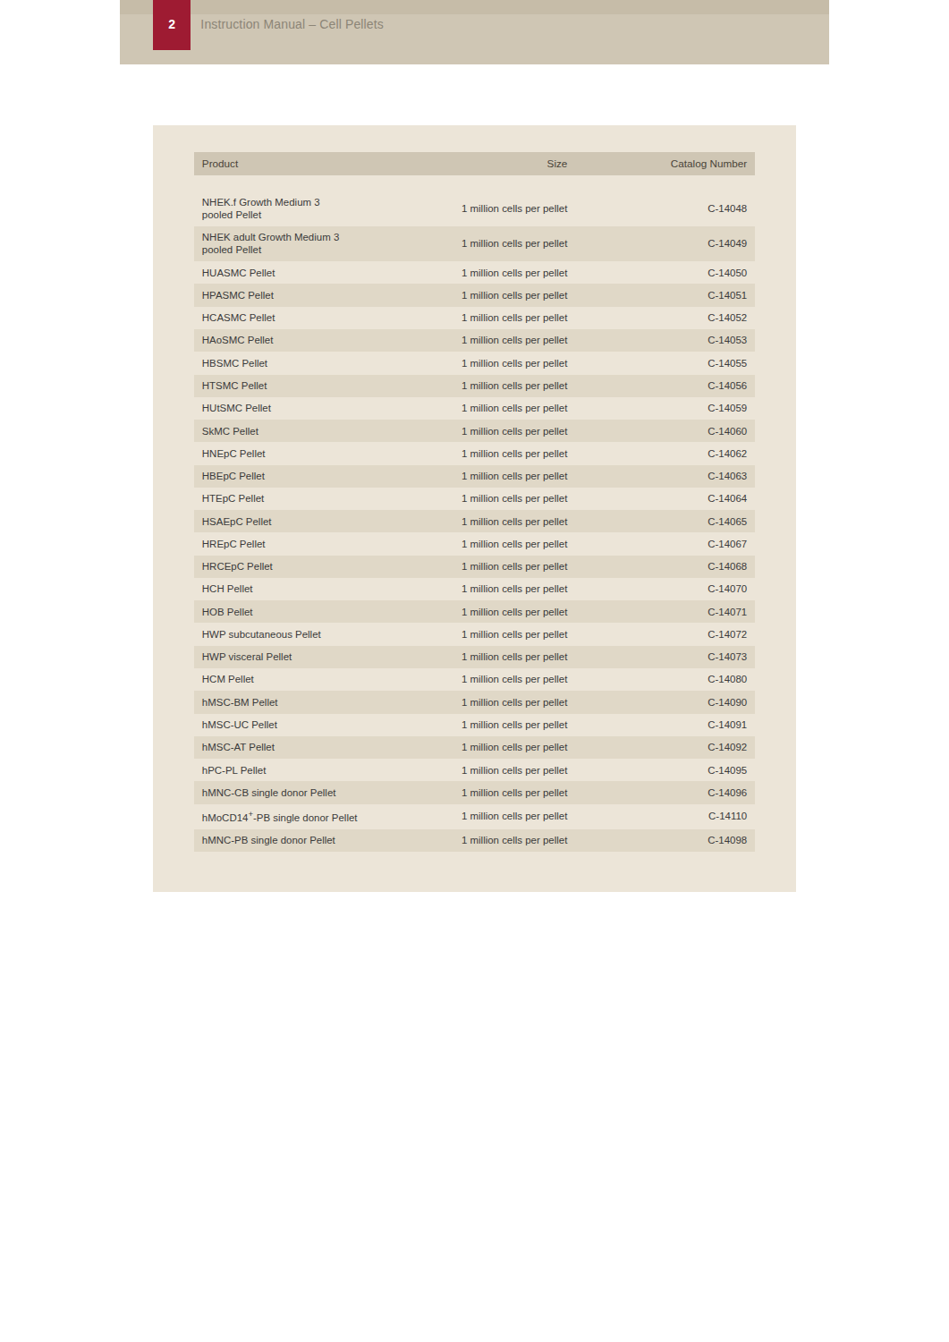2
Instruction Manual – Cell Pellets
| Product | Size | Catalog Number |
| --- | --- | --- |
| NHEK.f Growth Medium 3 pooled Pellet | 1 million cells per pellet | C-14048 |
| NHEK adult Growth Medium 3 pooled Pellet | 1 million cells per pellet | C-14049 |
| HUASMC Pellet | 1 million cells per pellet | C-14050 |
| HPASMC Pellet | 1 million cells per pellet | C-14051 |
| HCASMC Pellet | 1 million cells per pellet | C-14052 |
| HAoSMC Pellet | 1 million cells per pellet | C-14053 |
| HBSMC Pellet | 1 million cells per pellet | C-14055 |
| HTSMC Pellet | 1 million cells per pellet | C-14056 |
| HUtSMC Pellet | 1 million cells per pellet | C-14059 |
| SkMC Pellet | 1 million cells per pellet | C-14060 |
| HNEpC Pellet | 1 million cells per pellet | C-14062 |
| HBEpC Pellet | 1 million cells per pellet | C-14063 |
| HTEpC Pellet | 1 million cells per pellet | C-14064 |
| HSAEpC Pellet | 1 million cells per pellet | C-14065 |
| HREpC Pellet | 1 million cells per pellet | C-14067 |
| HRCEpC Pellet | 1 million cells per pellet | C-14068 |
| HCH Pellet | 1 million cells per pellet | C-14070 |
| HOB Pellet | 1 million cells per pellet | C-14071 |
| HWP subcutaneous Pellet | 1 million cells per pellet | C-14072 |
| HWP visceral Pellet | 1 million cells per pellet | C-14073 |
| HCM Pellet | 1 million cells per pellet | C-14080 |
| hMSC-BM Pellet | 1 million cells per pellet | C-14090 |
| hMSC-UC Pellet | 1 million cells per pellet | C-14091 |
| hMSC-AT Pellet | 1 million cells per pellet | C-14092 |
| hPC-PL Pellet | 1 million cells per pellet | C-14095 |
| hMNC-CB single donor Pellet | 1 million cells per pellet | C-14096 |
| hMoCD14 + -PB single donor Pellet | 1 million cells per pellet | C-14110 |
| hMNC-PB single donor Pellet | 1 million cells per pellet | C-14098 |